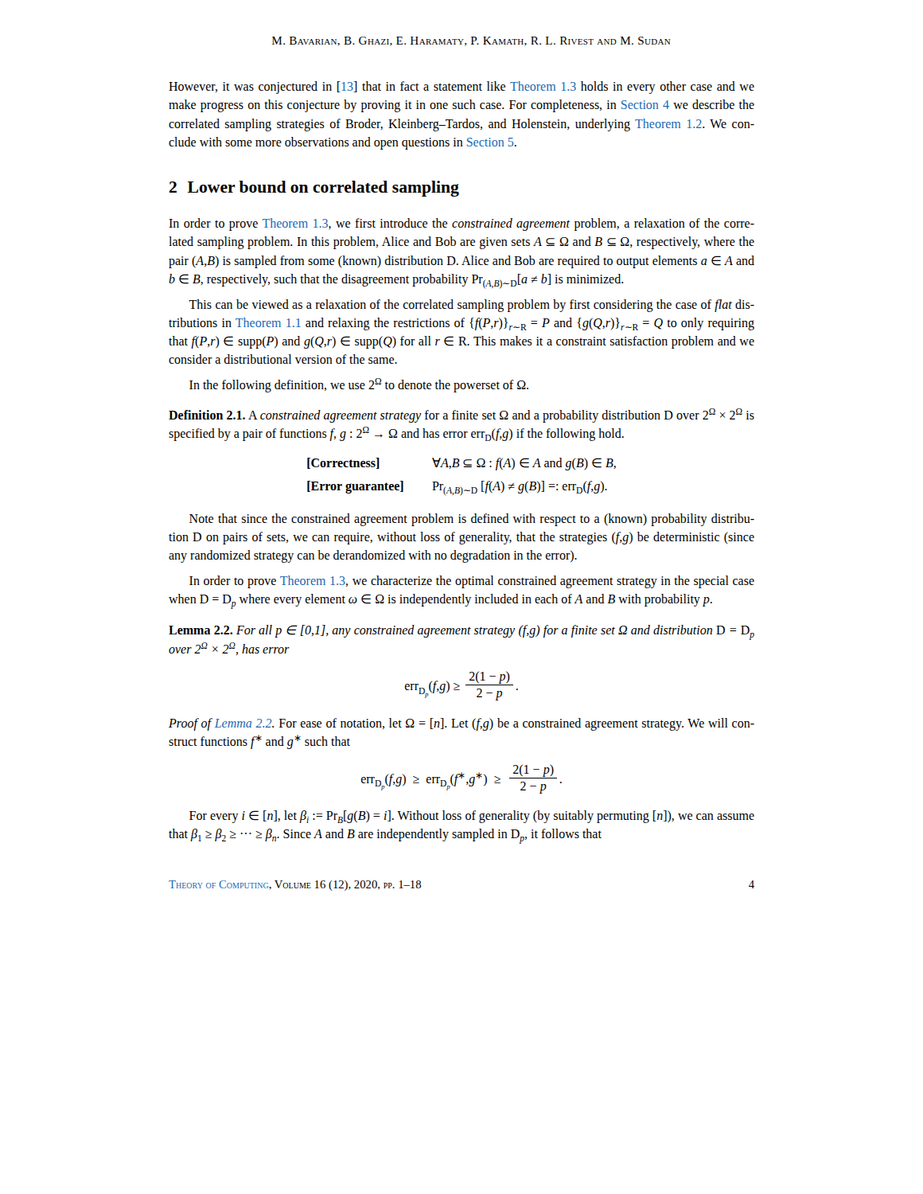M. Bavarian, B. Ghazi, E. Haramaty, P. Kamath, R. L. Rivest and M. Sudan
However, it was conjectured in [13] that in fact a statement like Theorem 1.3 holds in every other case and we make progress on this conjecture by proving it in one such case. For completeness, in Section 4 we describe the correlated sampling strategies of Broder, Kleinberg–Tardos, and Holenstein, underlying Theorem 1.2. We conclude with some more observations and open questions in Section 5.
2 Lower bound on correlated sampling
In order to prove Theorem 1.3, we first introduce the constrained agreement problem, a relaxation of the correlated sampling problem. In this problem, Alice and Bob are given sets A ⊆ Ω and B ⊆ Ω, respectively, where the pair (A,B) is sampled from some (known) distribution D. Alice and Bob are required to output elements a ∈ A and b ∈ B, respectively, such that the disagreement probability Pr(A,B)∼D[a ≠ b] is minimized.
This can be viewed as a relaxation of the correlated sampling problem by first considering the case of flat distributions in Theorem 1.1 and relaxing the restrictions of {f(P,r)}r∼R = P and {g(Q,r)}r∼R = Q to only requiring that f(P,r) ∈ supp(P) and g(Q,r) ∈ supp(Q) for all r ∈ R. This makes it a constraint satisfaction problem and we consider a distributional version of the same.
In the following definition, we use 2Ω to denote the powerset of Ω.
Definition 2.1. A constrained agreement strategy for a finite set Ω and a probability distribution D over 2Ω × 2Ω is specified by a pair of functions f, g : 2Ω → Ω and has error errD(f,g) if the following hold.
| [Correctness] | ∀ A , B ⊆ Ω : f ( A ) ∈ A and g ( B ) ∈ B , |
| [Error guarantee] | Pr ( A , B )∼ D [ f ( A ) ≠ g ( B )] =: err D ( f , g ). |
Note that since the constrained agreement problem is defined with respect to a (known) probability distribution D on pairs of sets, we can require, without loss of generality, that the strategies (f,g) be deterministic (since any randomized strategy can be derandomized with no degradation in the error).
In order to prove Theorem 1.3, we characterize the optimal constrained agreement strategy in the special case when D = Dp where every element ω ∈ Ω is independently included in each of A and B with probability p.
Lemma 2.2. For all p ∈ [0,1], any constrained agreement strategy (f,g) for a finite set Ω and distribution D = Dp over 2Ω × 2Ω, has error
errDp(f,g) ≥ 2(1 − p) 2 − p.
Proof of Lemma 2.2. For ease of notation, let Ω = [n]. Let (f,g) be a constrained agreement strategy. We will construct functions f∗ and g∗ such that
errDp(f,g) ≥ errDp(f∗,g∗) ≥ 2(1 − p) 2 − p.
For every i ∈ [n], let βi := PrB[g(B) = i]. Without loss of generality (by suitably permuting [n]), we can assume that β1 ≥ β2 ≥ ··· ≥ βn. Since A and B are independently sampled in Dp, it follows that
Theory of Computing, Volume 16 (12), 2020, pp. 1–18
4